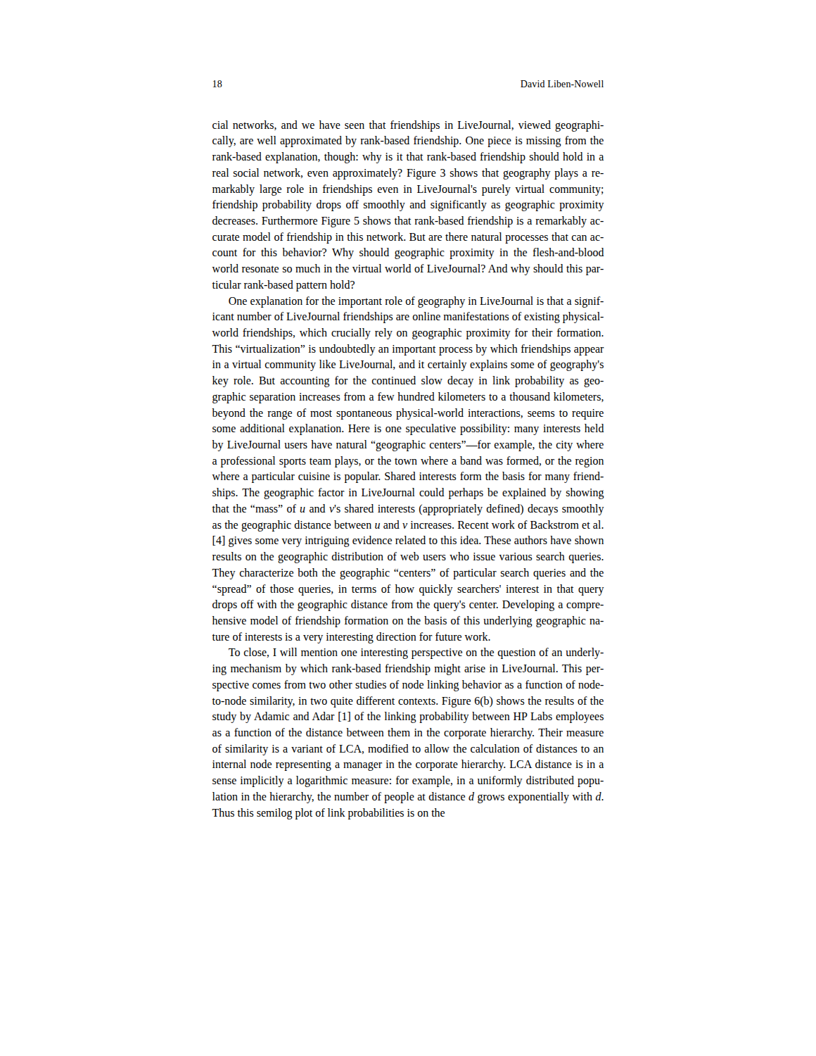18 David Liben-Nowell
cial networks, and we have seen that friendships in LiveJournal, viewed geographically, are well approximated by rank-based friendship. One piece is missing from the rank-based explanation, though: why is it that rank-based friendship should hold in a real social network, even approximately? Figure 3 shows that geography plays a remarkably large role in friendships even in LiveJournal's purely virtual community; friendship probability drops off smoothly and significantly as geographic proximity decreases. Furthermore Figure 5 shows that rank-based friendship is a remarkably accurate model of friendship in this network. But are there natural processes that can account for this behavior? Why should geographic proximity in the flesh-and-blood world resonate so much in the virtual world of LiveJournal? And why should this particular rank-based pattern hold?
One explanation for the important role of geography in LiveJournal is that a significant number of LiveJournal friendships are online manifestations of existing physical-world friendships, which crucially rely on geographic proximity for their formation. This “virtualization” is undoubtedly an important process by which friendships appear in a virtual community like LiveJournal, and it certainly explains some of geography's key role. But accounting for the continued slow decay in link probability as geographic separation increases from a few hundred kilometers to a thousand kilometers, beyond the range of most spontaneous physical-world interactions, seems to require some additional explanation. Here is one speculative possibility: many interests held by LiveJournal users have natural “geographic centers”—for example, the city where a professional sports team plays, or the town where a band was formed, or the region where a particular cuisine is popular. Shared interests form the basis for many friendships. The geographic factor in LiveJournal could perhaps be explained by showing that the “mass” of u and v's shared interests (appropriately defined) decays smoothly as the geographic distance between u and v increases. Recent work of Backstrom et al. [4] gives some very intriguing evidence related to this idea. These authors have shown results on the geographic distribution of web users who issue various search queries. They characterize both the geographic “centers” of particular search queries and the “spread” of those queries, in terms of how quickly searchers' interest in that query drops off with the geographic distance from the query's center. Developing a comprehensive model of friendship formation on the basis of this underlying geographic nature of interests is a very interesting direction for future work.
To close, I will mention one interesting perspective on the question of an underlying mechanism by which rank-based friendship might arise in LiveJournal. This perspective comes from two other studies of node linking behavior as a function of node-to-node similarity, in two quite different contexts. Figure 6(b) shows the results of the study by Adamic and Adar [1] of the linking probability between HP Labs employees as a function of the distance between them in the corporate hierarchy. Their measure of similarity is a variant of LCA, modified to allow the calculation of distances to an internal node representing a manager in the corporate hierarchy. LCA distance is in a sense implicitly a logarithmic measure: for example, in a uniformly distributed population in the hierarchy, the number of people at distance d grows exponentially with d. Thus this semilog plot of link probabilities is on the